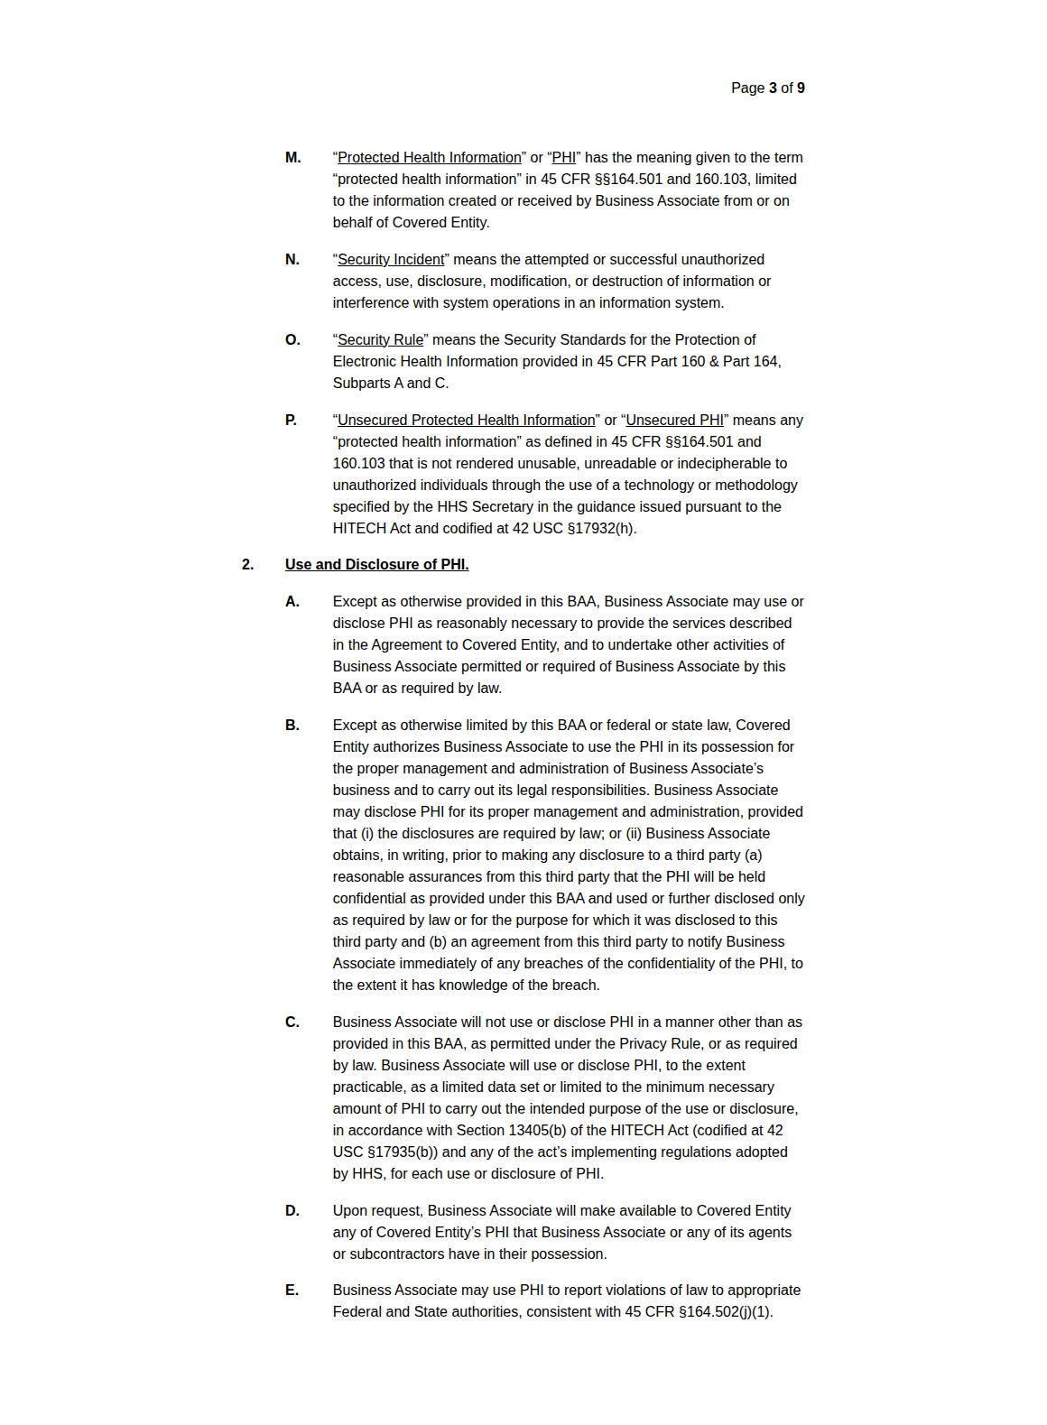Page 3 of 9
M.
“Protected Health Information” or “PHI” has the meaning given to the term “protected health information” in 45 CFR §§164.501 and 160.103, limited to the information created or received by Business Associate from or on behalf of Covered Entity.
N.
“Security Incident” means the attempted or successful unauthorized access, use, disclosure, modification, or destruction of information or interference with system operations in an information system.
O.
“Security Rule” means the Security Standards for the Protection of Electronic Health Information provided in 45 CFR Part 160 & Part 164, Subparts A and C.
P.
“Unsecured Protected Health Information” or “Unsecured PHI” means any “protected health information” as defined in 45 CFR §§164.501 and 160.103 that is not rendered unusable, unreadable or indecipherable to unauthorized individuals through the use of a technology or methodology specified by the HHS Secretary in the guidance issued pursuant to the HITECH Act and codified at 42 USC §17932(h).
2.
Use and Disclosure of PHI.
A.
Except as otherwise provided in this BAA, Business Associate may use or disclose PHI as reasonably necessary to provide the services described in the Agreement to Covered Entity, and to undertake other activities of Business Associate permitted or required of Business Associate by this BAA or as required by law.
B.
Except as otherwise limited by this BAA or federal or state law, Covered Entity authorizes Business Associate to use the PHI in its possession for the proper management and administration of Business Associate’s business and to carry out its legal responsibilities. Business Associate may disclose PHI for its proper management and administration, provided that (i) the disclosures are required by law; or (ii) Business Associate obtains, in writing, prior to making any disclosure to a third party (a) reasonable assurances from this third party that the PHI will be held confidential as provided under this BAA and used or further disclosed only as required by law or for the purpose for which it was disclosed to this third party and (b) an agreement from this third party to notify Business Associate immediately of any breaches of the confidentiality of the PHI, to the extent it has knowledge of the breach.
C.
Business Associate will not use or disclose PHI in a manner other than as provided in this BAA, as permitted under the Privacy Rule, or as required by law. Business Associate will use or disclose PHI, to the extent practicable, as a limited data set or limited to the minimum necessary amount of PHI to carry out the intended purpose of the use or disclosure, in accordance with Section 13405(b) of the HITECH Act (codified at 42 USC §17935(b)) and any of the act’s implementing regulations adopted by HHS, for each use or disclosure of PHI.
D.
Upon request, Business Associate will make available to Covered Entity any of Covered Entity’s PHI that Business Associate or any of its agents or subcontractors have in their possession.
E.
Business Associate may use PHI to report violations of law to appropriate Federal and State authorities, consistent with 45 CFR §164.502(j)(1).